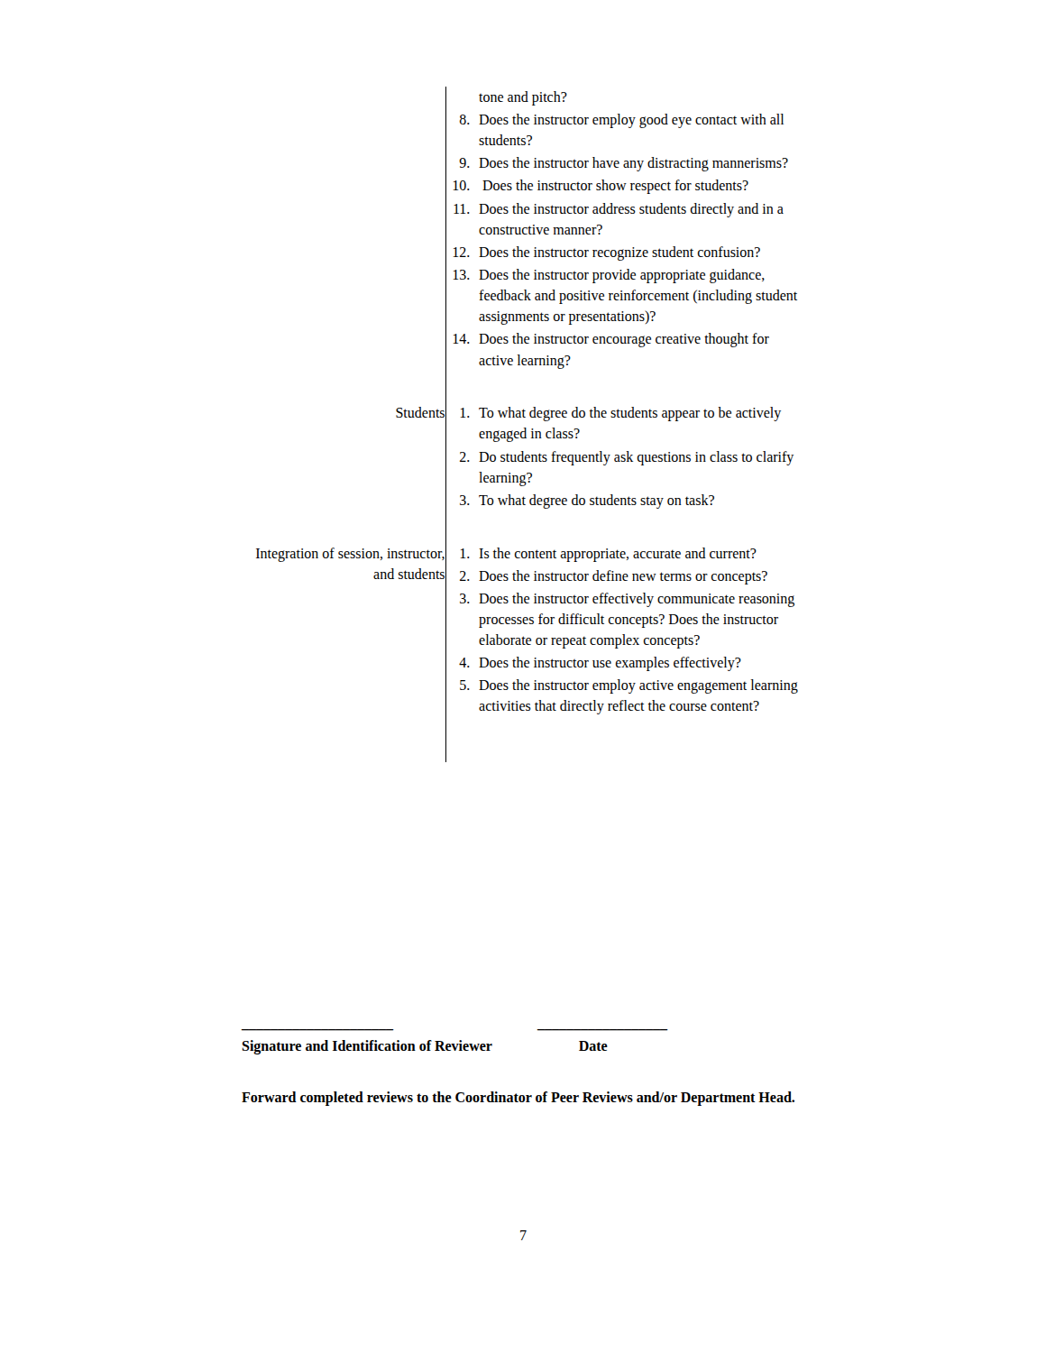| | tone and pitch? Does the instructor employ good eye contact with all students? Does the instructor have any distracting mannerisms? Does the instructor show respect for students? Does the instructor address students directly and in a constructive manner? Does the instructor recognize student confusion? Does the instructor provide appropriate guidance, feedback and positive reinforcement (including student assignments or presentations)? Does the instructor encourage creative thought for active learning? |
| Students | To what degree do the students appear to be actively engaged in class? Do students frequently ask questions in class to clarify learning? To what degree do students stay on task? |
| Integration of session, instructor, and students | Is the content appropriate, accurate and current? Does the instructor define new terms or concepts? Does the instructor effectively communicate reasoning processes for difficult concepts? Does the instructor elaborate or repeat complex concepts? Does the instructor use examples effectively? Does the instructor employ active engagement learning activities that directly reflect the course content? |
_____________________ __________________
Signature and Identification of Reviewer Date
Forward completed reviews to the Coordinator of Peer Reviews and/or Department Head.
7